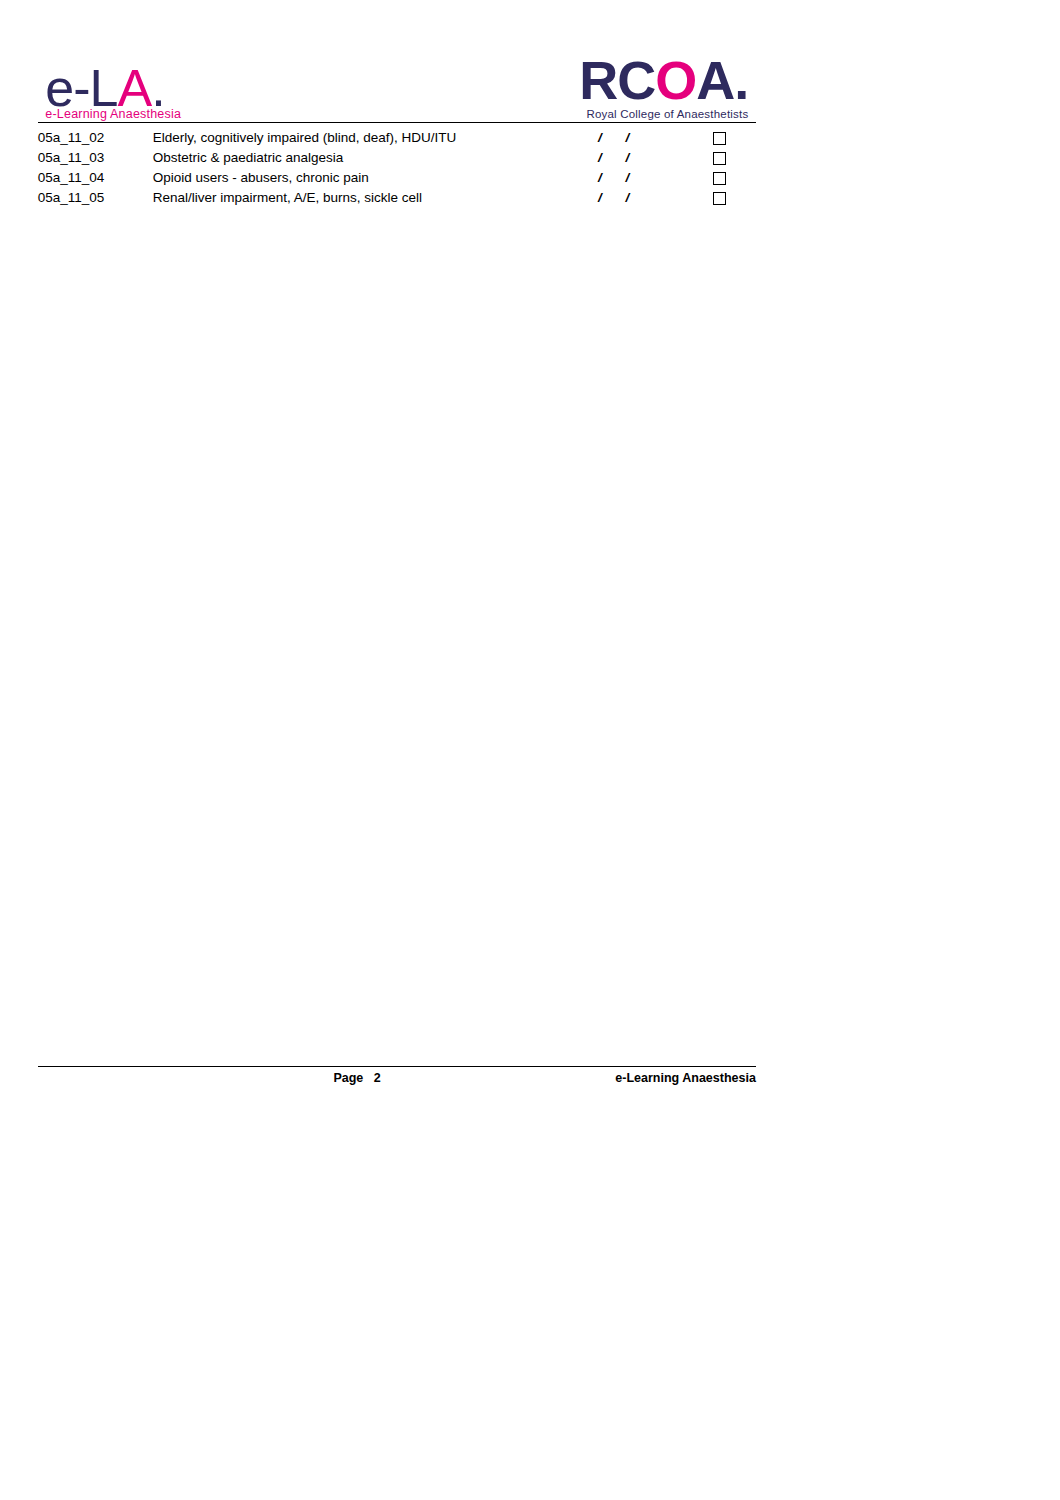e-LA.
e-Learning Anaesthesia
RCOA.
Royal College of Anaesthetists
| 05a_11_02 | Elderly, cognitively impaired (blind, deaf), HDU/ITU | / / | |
| 05a_11_03 | Obstetric & paediatric analgesia | / / | |
| 05a_11_04 | Opioid users - abusers, chronic pain | / / | |
| 05a_11_05 | Renal/liver impairment, A/E, burns, sickle cell | / / | |
Page 2
e-Learning Anaesthesia